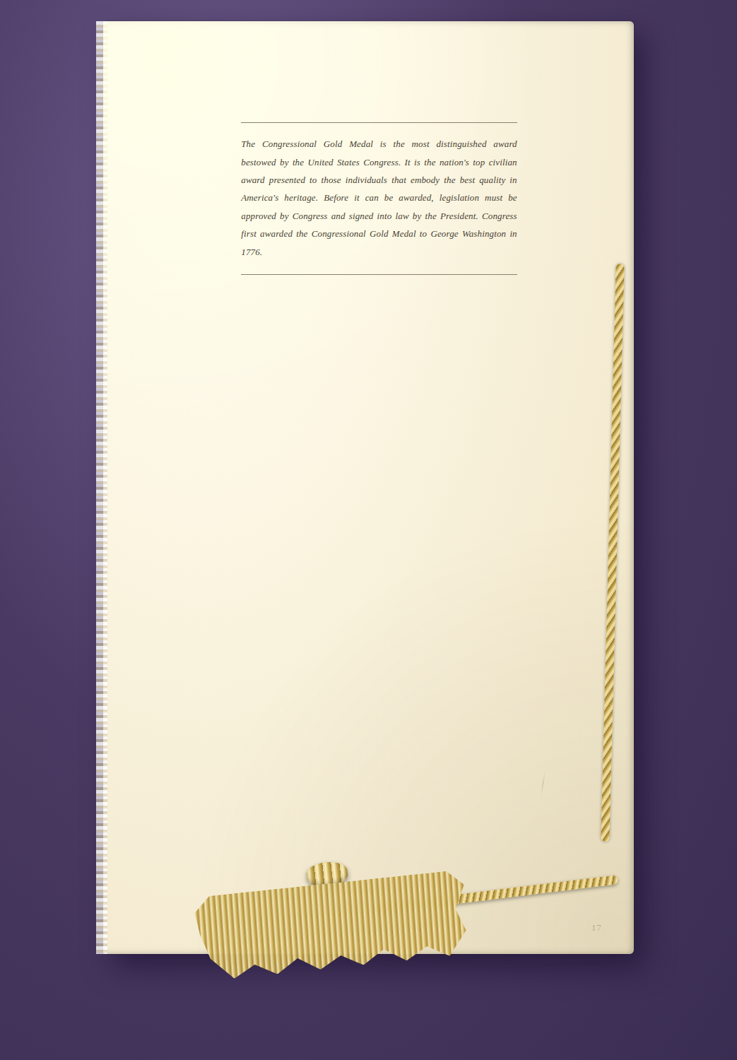The Congressional Gold Medal is the most distinguished award bestowed by the United States Congress. It is the nation's top civilian award presented to those individuals that embody the best quality in America's heritage. Before it can be awarded, legislation must be approved by Congress and signed into law by the President. Congress first awarded the Congressional Gold Medal to George Washington in 1776.
17